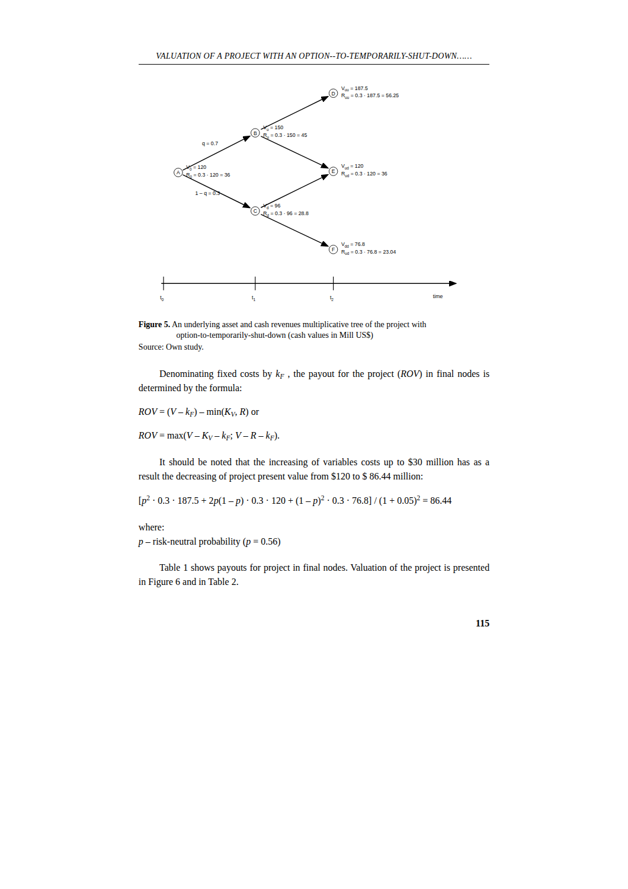VALUATION OF A PROJECT WITH AN OPTION--TO-TEMPORARILY-SHUT-DOWN……
A B C D E F Vuu = 187.5 Ruu = 0.3 · 187.5 = 56.25 Vu = 150 Ru = 0.3 · 150 = 45 q = 0.7 1 – q = 0.3 V0 = 120 R0 = 0.3 · 120 = 36 Vud = 120 Rud = 0.3 · 120 = 36 Vd = 96 Rd = 0.3 · 96 = 28.8 Vdd = 76.8 Rud = 0.3 · 76.8 = 23.04 t0 t1 t2 time
Figure 5. An underlying asset and cash revenues multiplicative tree of the project with option-to-temporarily-shut-down (cash values in Mill US$)
Source: Own study.
Denominating fixed costs by kF , the payout for the project (ROV) in final nodes is determined by the formula:
ROV = (V – kF) – min(KV, R) or
ROV = max(V – KV – kF; V – R – kF).
It should be noted that the increasing of variables costs up to $30 million has as a result the decreasing of project present value from $120 to $ 86.44 million:
[p2 · 0.3 · 187.5 + 2p(1 – p) · 0.3 · 120 + (1 – p)2 · 0.3 · 76.8] / (1 + 0.05)2 = 86.44
where:
p – risk-neutral probability (p = 0.56)
Table 1 shows payouts for project in final nodes. Valuation of the project is presented in Figure 6 and in Table 2.
115